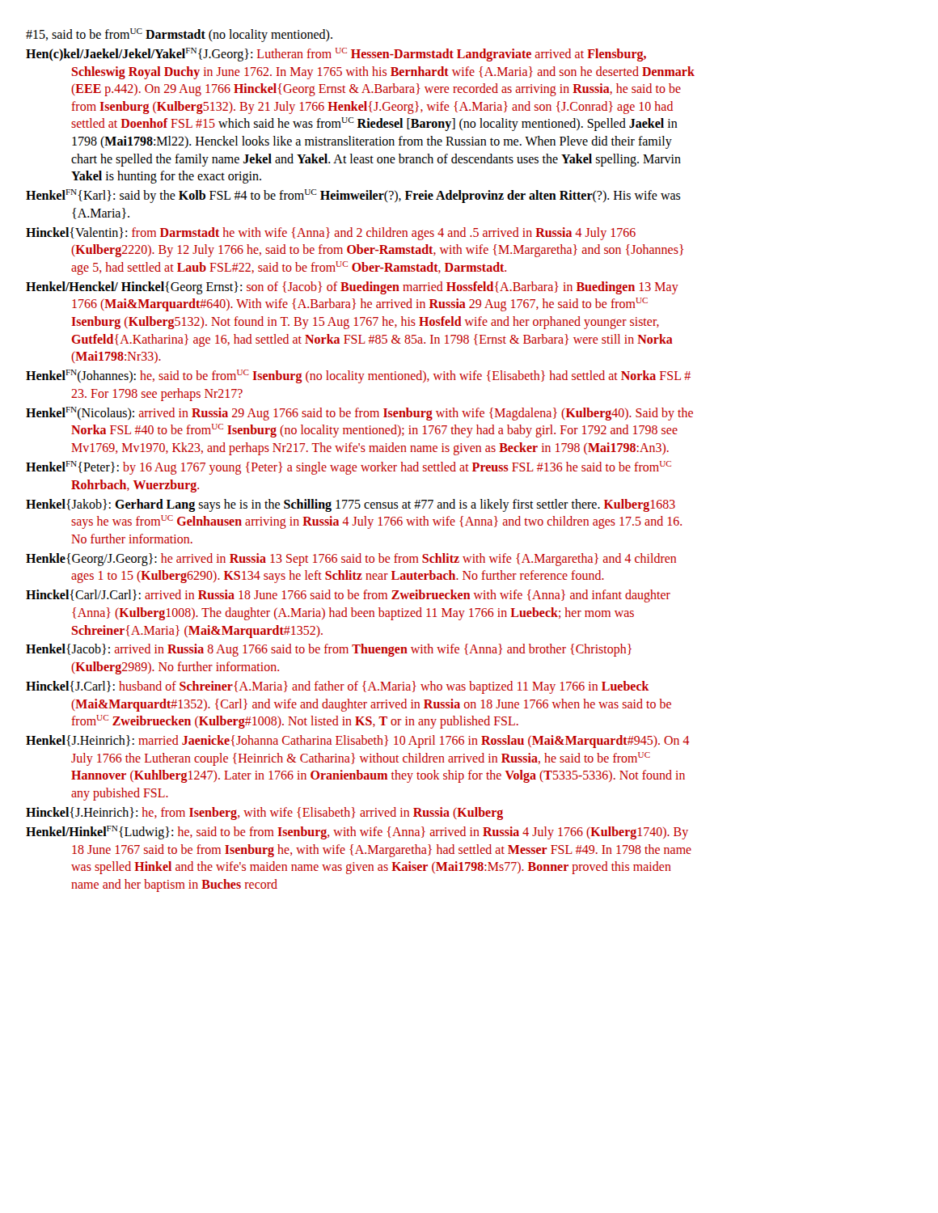#15, said to be fromUC Darmstadt (no locality mentioned).
Hen(c)kel/Jaekel/Jekel/YakelFN{J.Georg}: Lutheran from UC Hessen-Darmstadt Landgraviate arrived at Flensburg, Schleswig Royal Duchy in June 1762. In May 1765 with his Bernhardt wife {A.Maria} and son he deserted Denmark (EEE p.442). On 29 Aug 1766 Hinckel{Georg Ernst & A.Barbara} were recorded as arriving in Russia, he said to be from Isenburg (Kulberg5132). By 21 July 1766 Henkel{J.Georg}, wife {A.Maria} and son {J.Conrad} age 10 had settled at Doenhof FSL #15 which said he was fromUC Riedesel [Barony] (no locality mentioned). Spelled Jaekel in 1798 (Mai1798:Ml22). Henckel looks like a mistransliteration from the Russian to me. When Pleve did their family chart he spelled the family name Jekel and Yakel. At least one branch of descendants uses the Yakel spelling. Marvin Yakel is hunting for the exact origin.
HenkelFN{Karl}: said by the Kolb FSL #4 to be fromUC Heimweiler(?), Freie Adelprovinz der alten Ritter(?). His wife was {A.Maria}.
Hinckel{Valentin}: from Darmstadt he with wife {Anna} and 2 children ages 4 and .5 arrived in Russia 4 July 1766 (Kulberg2220). By 12 July 1766 he, said to be from Ober-Ramstadt, with wife {M.Margaretha} and son {Johannes} age 5, had settled at Laub FSL#22, said to be fromUC Ober-Ramstadt, Darmstadt.
Henkel/Henckel/ Hinckel{Georg Ernst}: son of {Jacob} of Buedingen married Hossfeld{A.Barbara} in Buedingen 13 May 1766 (Mai&Marquardt#640). With wife {A.Barbara} he arrived in Russia 29 Aug 1767, he said to be fromUC Isenburg (Kulberg5132). Not found in T. By 15 Aug 1767 he, his Hosfeld wife and her orphaned younger sister, Gutfeld{A.Katharina} age 16, had settled at Norka FSL #85 & 85a. In 1798 {Ernst & Barbara} were still in Norka (Mai1798:Nr33).
HenkelFN(Johannes): he, said to be fromUC Isenburg (no locality mentioned), with wife {Elisabeth} had settled at Norka FSL # 23. For 1798 see perhaps Nr217?
HenkelFN(Nicolaus): arrived in Russia 29 Aug 1766 said to be from Isenburg with wife {Magdalena} (Kulberg40). Said by the Norka FSL #40 to be fromUC Isenburg (no locality mentioned); in 1767 they had a baby girl. For 1792 and 1798 see Mv1769, Mv1970, Kk23, and perhaps Nr217. The wife's maiden name is given as Becker in 1798 (Mai1798:An3).
HenkelFN{Peter}: by 16 Aug 1767 young {Peter} a single wage worker had settled at Preuss FSL #136 he said to be fromUC Rohrbach, Wuerzburg.
Henkel{Jakob}: Gerhard Lang says he is in the Schilling 1775 census at #77 and is a likely first settler there. Kulberg1683 says he was fromUC Gelnhausen arriving in Russia 4 July 1766 with wife {Anna} and two children ages 17.5 and 16. No further information.
Henkle{Georg/J.Georg}: he arrived in Russia 13 Sept 1766 said to be from Schlitz with wife {A.Margaretha} and 4 children ages 1 to 15 (Kulberg6290). KS134 says he left Schlitz near Lauterbach. No further reference found.
Hinckel{Carl/J.Carl}: arrived in Russia 18 June 1766 said to be from Zweibruecken with wife {Anna} and infant daughter {Anna} (Kulberg1008). The daughter (A.Maria) had been baptized 11 May 1766 in Luebeck; her mom was Schreiner{A.Maria} (Mai&Marquardt#1352).
Henkel{Jacob}: arrived in Russia 8 Aug 1766 said to be from Thuengen with wife {Anna} and brother {Christoph} (Kulberg2989). No further information.
Hinckel{J.Carl}: husband of Schreiner{A.Maria} and father of {A.Maria} who was baptized 11 May 1766 in Luebeck (Mai&Marquardt#1352). {Carl} and wife and daughter arrived in Russia on 18 June 1766 when he was said to be fromUC Zweibruecken (Kulberg#1008). Not listed in KS, T or in any published FSL.
Henkel{J.Heinrich}: married Jaenicke{Johanna Catharina Elisabeth} 10 April 1766 in Rosslau (Mai&Marquardt#945). On 4 July 1766 the Lutheran couple {Heinrich & Catharina} without children arrived in Russia, he said to be fromUC Hannover (Kuhlberg1247). Later in 1766 in Oranienbaum they took ship for the Volga (T5335-5336). Not found in any pubished FSL.
Hinckel{J.Heinrich}: he, from Isenberg, with wife {Elisabeth} arrived in Russia (Kulberg
Henkel/HinkelFN{Ludwig}: he, said to be from Isenburg, with wife {Anna} arrived in Russia 4 July 1766 (Kulberg1740). By 18 June 1767 said to be from Isenburg he, with wife {A.Margaretha} had settled at Messer FSL #49. In 1798 the name was spelled Hinkel and the wife's maiden name was given as Kaiser (Mai1798:Ms77). Bonner proved this maiden name and her baptism in Buches record